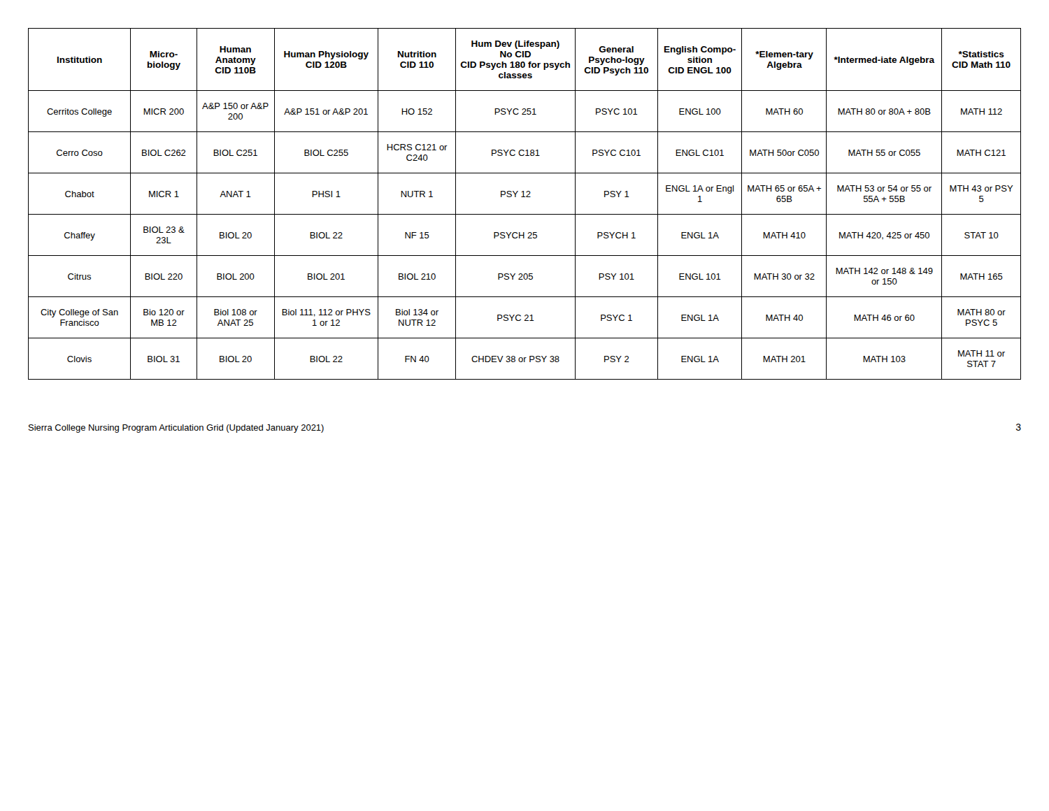| Institution | Micro- biology | Human Anatomy CID 110B | Human Physiology CID 120B | Nutrition CID 110 | Hum Dev (Lifespan) No CID CID Psych 180 for psych classes | General Psycho-logy CID Psych 110 | English Compo-sition CID ENGL 100 | *Elemen-tary Algebra | *Intermed-iate Algebra | *Statistics CID Math 110 |
| --- | --- | --- | --- | --- | --- | --- | --- | --- | --- | --- |
| Cerritos College | MICR 200 | A&P 150 or A&P 200 | A&P 151 or A&P 201 | HO 152 | PSYC 251 | PSYC 101 | ENGL 100 | MATH 60 | MATH 80 or 80A + 80B | MATH 112 |
| Cerro Coso | BIOL C262 | BIOL C251 | BIOL C255 | HCRS C121 or C240 | PSYC C181 | PSYC C101 | ENGL C101 | MATH 50or C050 | MATH 55 or C055 | MATH C121 |
| Chabot | MICR 1 | ANAT 1 | PHSI 1 | NUTR 1 | PSY 12 | PSY 1 | ENGL 1A or Engl 1 | MATH 65 or 65A + 65B | MATH 53 or 54 or 55 or 55A + 55B | MTH 43 or PSY 5 |
| Chaffey | BIOL 23 & 23L | BIOL 20 | BIOL 22 | NF 15 | PSYCH 25 | PSYCH 1 | ENGL 1A | MATH 410 | MATH 420, 425 or 450 | STAT 10 |
| Citrus | BIOL 220 | BIOL 200 | BIOL 201 | BIOL 210 | PSY 205 | PSY 101 | ENGL 101 | MATH 30 or 32 | MATH 142 or 148 & 149 or 150 | MATH 165 |
| City College of San Francisco | Bio 120 or MB 12 | Biol 108 or ANAT 25 | Biol 111, 112 or PHYS 1 or 12 | Biol 134 or NUTR 12 | PSYC 21 | PSYC 1 | ENGL 1A | MATH 40 | MATH 46 or 60 | MATH 80 or PSYC 5 |
| Clovis | BIOL 31 | BIOL 20 | BIOL 22 | FN 40 | CHDEV 38 or PSY 38 | PSY 2 | ENGL 1A | MATH 201 | MATH 103 | MATH 11 or STAT 7 |
Sierra College Nursing Program Articulation Grid (Updated January 2021) 3